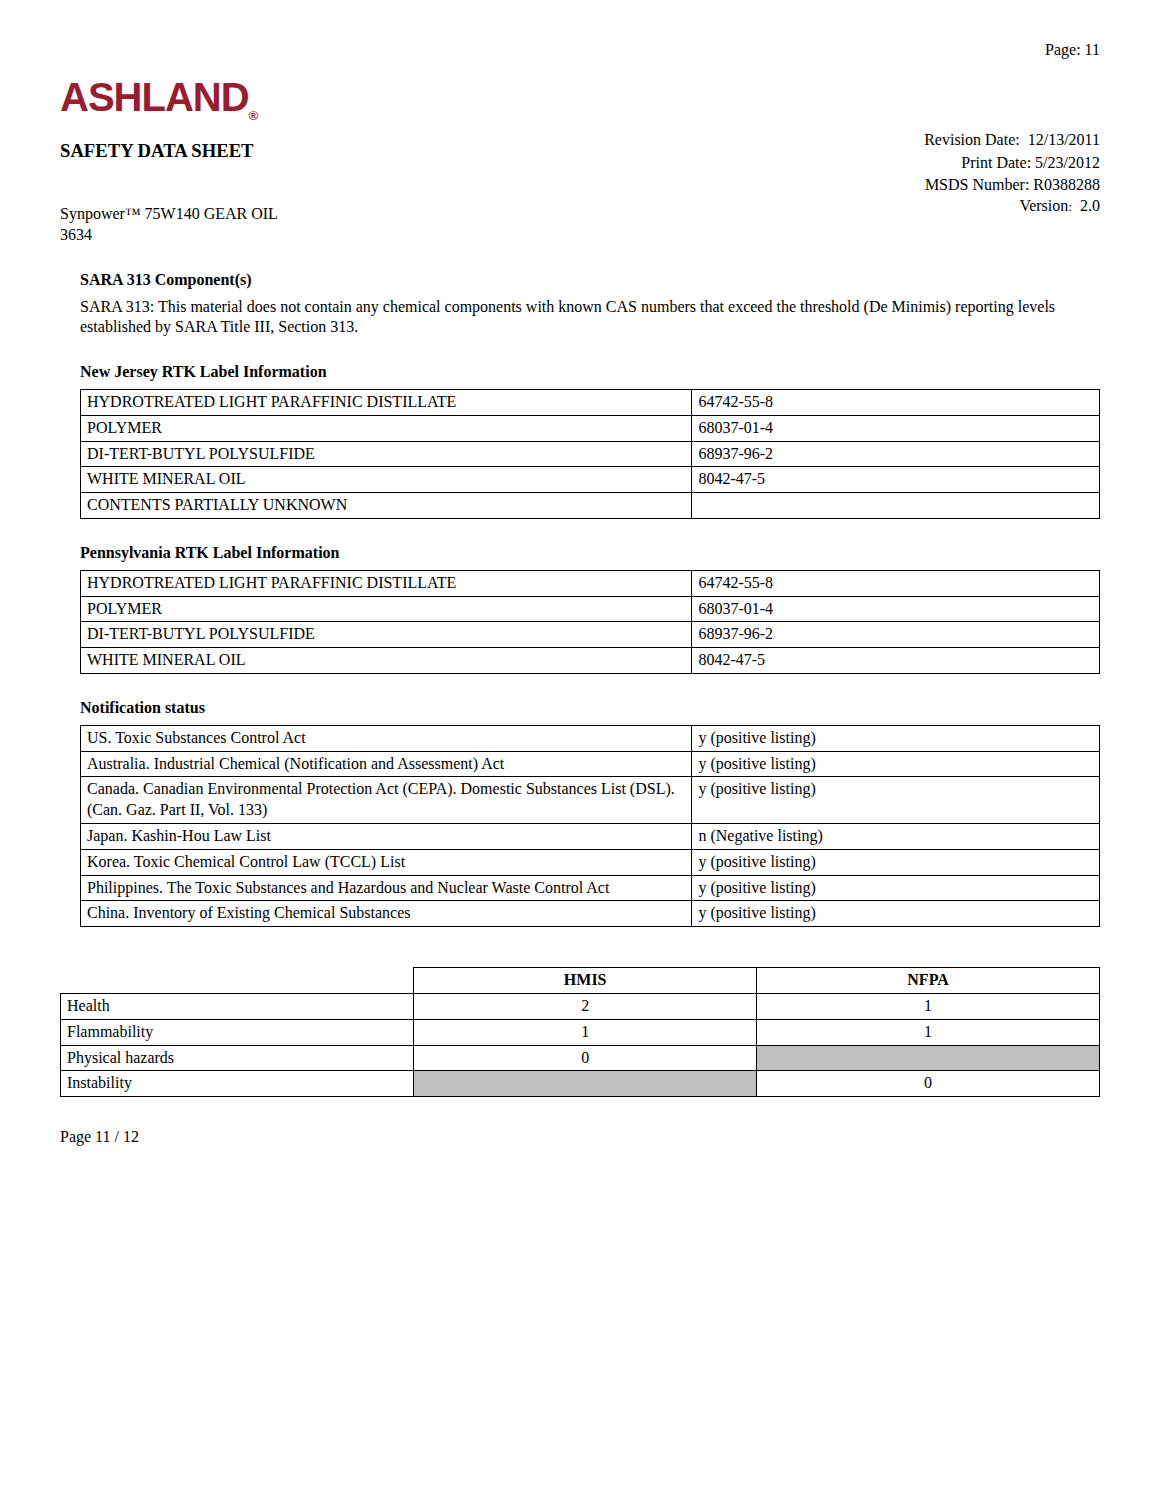Page: 11
ASHLAND®
SAFETY DATA SHEET
Revision Date: 12/13/2011
Print Date: 5/23/2012
MSDS Number: R0388288
Synpower™ 75W140 GEAR OIL
3634
Version: 2.0
SARA 313 Component(s)
SARA 313: This material does not contain any chemical components with known CAS numbers that exceed the threshold (De Minimis) reporting levels established by SARA Title III, Section 313.
New Jersey RTK Label Information
| HYDROTREATED LIGHT PARAFFINIC DISTILLATE | 64742-55-8 |
| POLYMER | 68037-01-4 |
| DI-TERT-BUTYL POLYSULFIDE | 68937-96-2 |
| WHITE MINERAL OIL | 8042-47-5 |
| CONTENTS PARTIALLY UNKNOWN | |
Pennsylvania RTK Label Information
| HYDROTREATED LIGHT PARAFFINIC DISTILLATE | 64742-55-8 |
| POLYMER | 68037-01-4 |
| DI-TERT-BUTYL POLYSULFIDE | 68937-96-2 |
| WHITE MINERAL OIL | 8042-47-5 |
Notification status
| US. Toxic Substances Control Act | y (positive listing) |
| Australia. Industrial Chemical (Notification and Assessment) Act | y (positive listing) |
| Canada. Canadian Environmental Protection Act (CEPA). Domestic Substances List (DSL). (Can. Gaz. Part II, Vol. 133) | y (positive listing) |
| Japan. Kashin-Hou Law List | n (Negative listing) |
| Korea. Toxic Chemical Control Law (TCCL) List | y (positive listing) |
| Philippines. The Toxic Substances and Hazardous and Nuclear Waste Control Act | y (positive listing) |
| China. Inventory of Existing Chemical Substances | y (positive listing) |
| | HMIS | NFPA |
| --- | --- | --- |
| Health | 2 | 1 |
| Flammability | 1 | 1 |
| Physical hazards | 0 | |
| Instability | | 0 |
Page 11 / 12